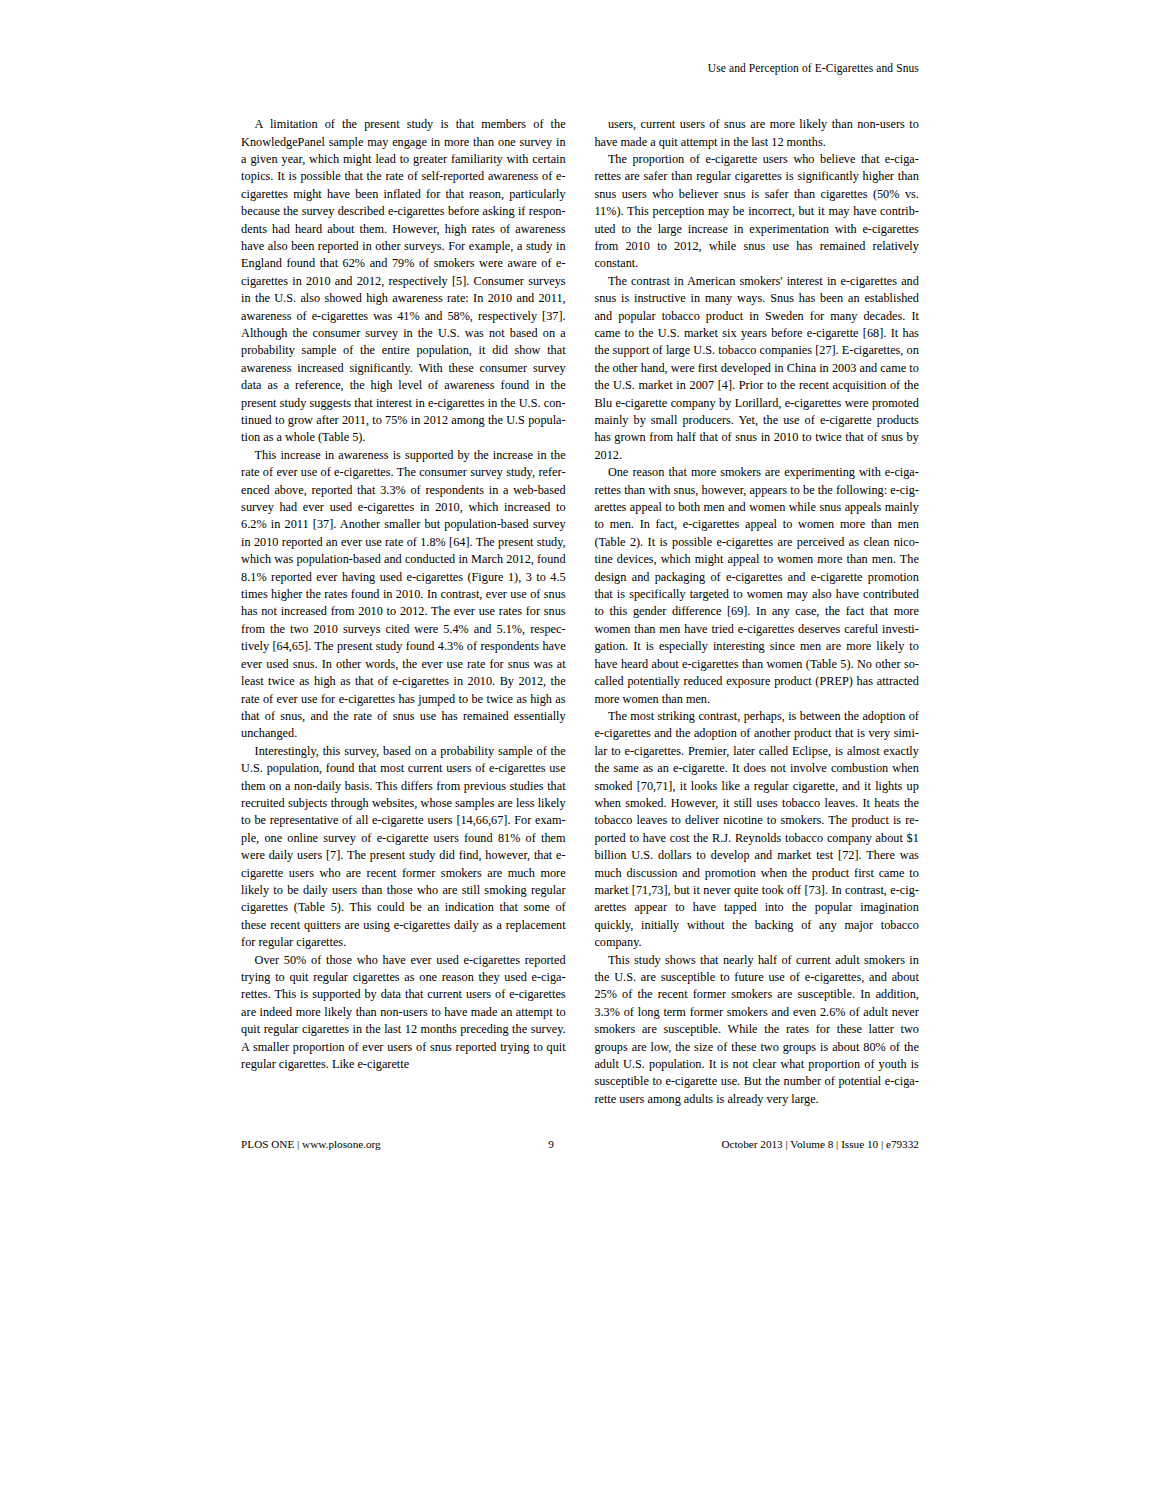Use and Perception of E-Cigarettes and Snus
A limitation of the present study is that members of the KnowledgePanel sample may engage in more than one survey in a given year, which might lead to greater familiarity with certain topics. It is possible that the rate of self-reported awareness of e-cigarettes might have been inflated for that reason, particularly because the survey described e-cigarettes before asking if respondents had heard about them. However, high rates of awareness have also been reported in other surveys. For example, a study in England found that 62% and 79% of smokers were aware of e-cigarettes in 2010 and 2012, respectively [5]. Consumer surveys in the U.S. also showed high awareness rate: In 2010 and 2011, awareness of e-cigarettes was 41% and 58%, respectively [37]. Although the consumer survey in the U.S. was not based on a probability sample of the entire population, it did show that awareness increased significantly. With these consumer survey data as a reference, the high level of awareness found in the present study suggests that interest in e-cigarettes in the U.S. continued to grow after 2011, to 75% in 2012 among the U.S population as a whole (Table 5).
This increase in awareness is supported by the increase in the rate of ever use of e-cigarettes. The consumer survey study, referenced above, reported that 3.3% of respondents in a web-based survey had ever used e-cigarettes in 2010, which increased to 6.2% in 2011 [37]. Another smaller but population-based survey in 2010 reported an ever use rate of 1.8% [64]. The present study, which was population-based and conducted in March 2012, found 8.1% reported ever having used e-cigarettes (Figure 1), 3 to 4.5 times higher the rates found in 2010. In contrast, ever use of snus has not increased from 2010 to 2012. The ever use rates for snus from the two 2010 surveys cited were 5.4% and 5.1%, respectively [64,65]. The present study found 4.3% of respondents have ever used snus. In other words, the ever use rate for snus was at least twice as high as that of e-cigarettes in 2010. By 2012, the rate of ever use for e-cigarettes has jumped to be twice as high as that of snus, and the rate of snus use has remained essentially unchanged.
Interestingly, this survey, based on a probability sample of the U.S. population, found that most current users of e-cigarettes use them on a non-daily basis. This differs from previous studies that recruited subjects through websites, whose samples are less likely to be representative of all e-cigarette users [14,66,67]. For example, one online survey of e-cigarette users found 81% of them were daily users [7]. The present study did find, however, that e-cigarette users who are recent former smokers are much more likely to be daily users than those who are still smoking regular cigarettes (Table 5). This could be an indication that some of these recent quitters are using e-cigarettes daily as a replacement for regular cigarettes.
Over 50% of those who have ever used e-cigarettes reported trying to quit regular cigarettes as one reason they used e-cigarettes. This is supported by data that current users of e-cigarettes are indeed more likely than non-users to have made an attempt to quit regular cigarettes in the last 12 months preceding the survey. A smaller proportion of ever users of snus reported trying to quit regular cigarettes. Like e-cigarette
users, current users of snus are more likely than non-users to have made a quit attempt in the last 12 months.
The proportion of e-cigarette users who believe that e-cigarettes are safer than regular cigarettes is significantly higher than snus users who believer snus is safer than cigarettes (50% vs. 11%). This perception may be incorrect, but it may have contributed to the large increase in experimentation with e-cigarettes from 2010 to 2012, while snus use has remained relatively constant.
The contrast in American smokers' interest in e-cigarettes and snus is instructive in many ways. Snus has been an established and popular tobacco product in Sweden for many decades. It came to the U.S. market six years before e-cigarette [68]. It has the support of large U.S. tobacco companies [27]. E-cigarettes, on the other hand, were first developed in China in 2003 and came to the U.S. market in 2007 [4]. Prior to the recent acquisition of the Blu e-cigarette company by Lorillard, e-cigarettes were promoted mainly by small producers. Yet, the use of e-cigarette products has grown from half that of snus in 2010 to twice that of snus by 2012.
One reason that more smokers are experimenting with e-cigarettes than with snus, however, appears to be the following: e-cigarettes appeal to both men and women while snus appeals mainly to men. In fact, e-cigarettes appeal to women more than men (Table 2). It is possible e-cigarettes are perceived as clean nicotine devices, which might appeal to women more than men. The design and packaging of e-cigarettes and e-cigarette promotion that is specifically targeted to women may also have contributed to this gender difference [69]. In any case, the fact that more women than men have tried e-cigarettes deserves careful investigation. It is especially interesting since men are more likely to have heard about e-cigarettes than women (Table 5). No other so-called potentially reduced exposure product (PREP) has attracted more women than men.
The most striking contrast, perhaps, is between the adoption of e-cigarettes and the adoption of another product that is very similar to e-cigarettes. Premier, later called Eclipse, is almost exactly the same as an e-cigarette. It does not involve combustion when smoked [70,71], it looks like a regular cigarette, and it lights up when smoked. However, it still uses tobacco leaves. It heats the tobacco leaves to deliver nicotine to smokers. The product is reported to have cost the R.J. Reynolds tobacco company about $1 billion U.S. dollars to develop and market test [72]. There was much discussion and promotion when the product first came to market [71,73], but it never quite took off [73]. In contrast, e-cigarettes appear to have tapped into the popular imagination quickly, initially without the backing of any major tobacco company.
This study shows that nearly half of current adult smokers in the U.S. are susceptible to future use of e-cigarettes, and about 25% of the recent former smokers are susceptible. In addition, 3.3% of long term former smokers and even 2.6% of adult never smokers are susceptible. While the rates for these latter two groups are low, the size of these two groups is about 80% of the adult U.S. population. It is not clear what proportion of youth is susceptible to e-cigarette use. But the number of potential e-cigarette users among adults is already very large.
PLOS ONE | www.plosone.org
9
October 2013 | Volume 8 | Issue 10 | e79332